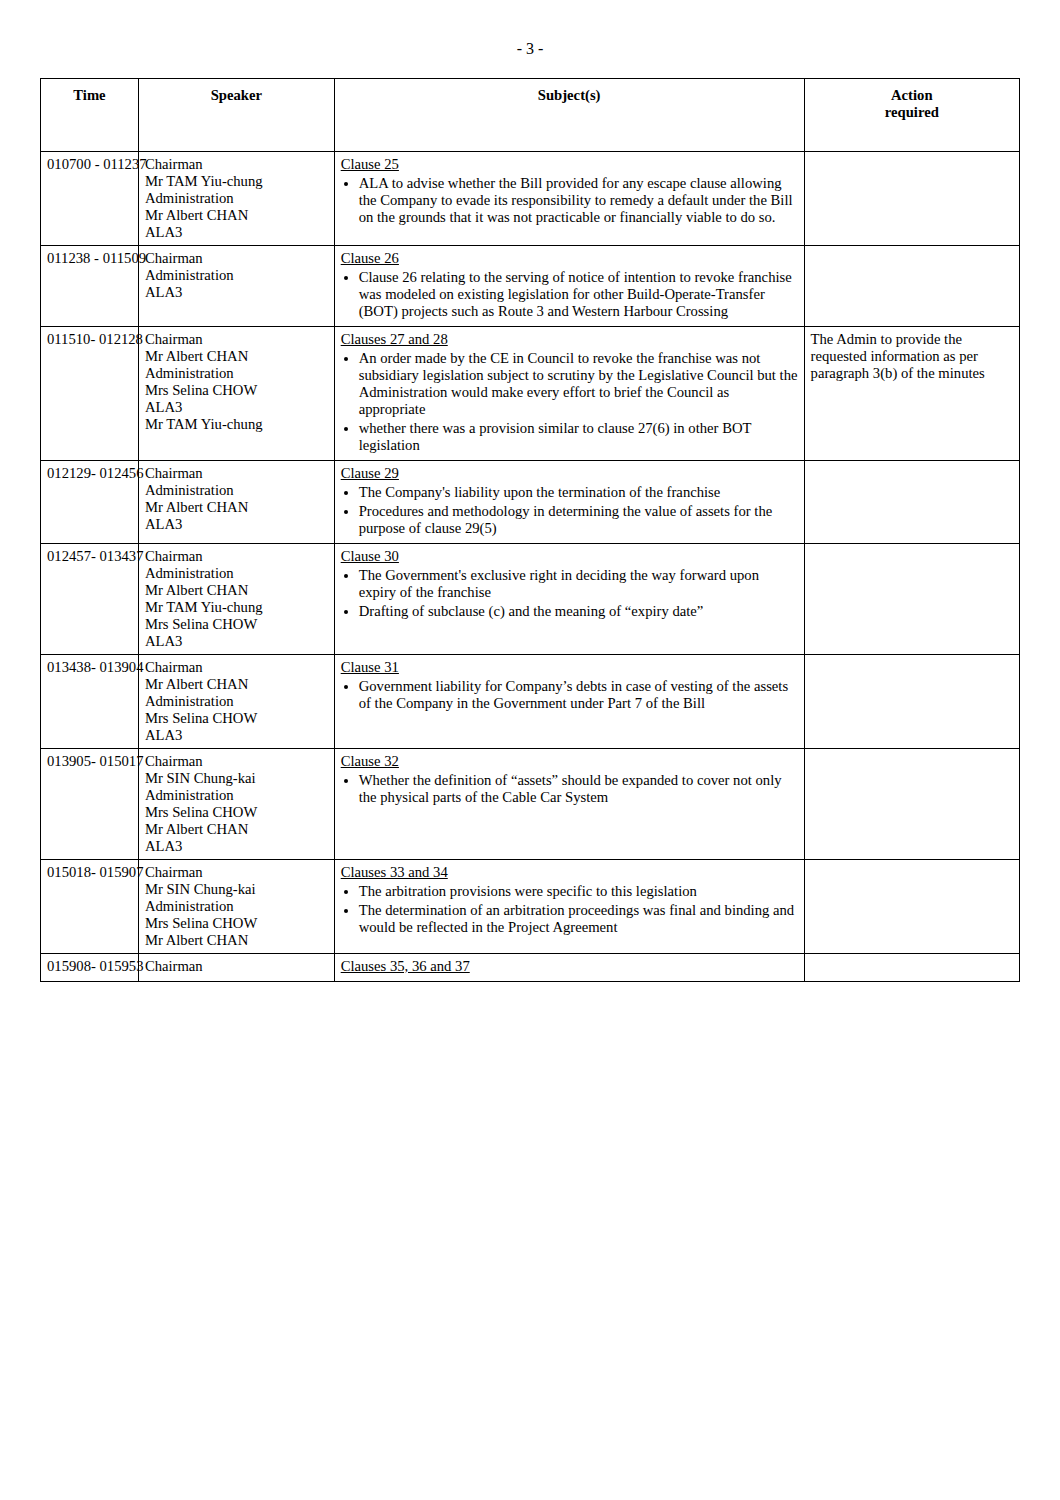- 3 -
| Time | Speaker | Subject(s) | Action required |
| --- | --- | --- | --- |
| 010700 - 011237 | Chairman Mr TAM Yiu-chung Administration Mr Albert CHAN ALA3 | Clause 25 ALA to advise whether the Bill provided for any escape clause allowing the Company to evade its responsibility to remedy a default under the Bill on the grounds that it was not practicable or financially viable to do so. | |
| 011238 - 011509 | Chairman Administration ALA3 | Clause 26 Clause 26 relating to the serving of notice of intention to revoke franchise was modeled on existing legislation for other Build-Operate-Transfer (BOT) projects such as Route 3 and Western Harbour Crossing | |
| 011510- 012128 | Chairman Mr Albert CHAN Administration Mrs Selina CHOW ALA3 Mr TAM Yiu-chung | Clauses 27 and 28 An order made by the CE in Council to revoke the franchise was not subsidiary legislation subject to scrutiny by the Legislative Council but the Administration would make every effort to brief the Council as appropriate whether there was a provision similar to clause 27(6) in other BOT legislation | The Admin to provide the requested information as per paragraph 3(b) of the minutes |
| 012129- 012456 | Chairman Administration Mr Albert CHAN ALA3 | Clause 29 The Company's liability upon the termination of the franchise Procedures and methodology in determining the value of assets for the purpose of clause 29(5) | |
| 012457- 013437 | Chairman Administration Mr Albert CHAN Mr TAM Yiu-chung Mrs Selina CHOW ALA3 | Clause 30 The Government's exclusive right in deciding the way forward upon expiry of the franchise Drafting of subclause (c) and the meaning of “expiry date” | |
| 013438- 013904 | Chairman Mr Albert CHAN Administration Mrs Selina CHOW ALA3 | Clause 31 Government liability for Company’s debts in case of vesting of the assets of the Company in the Government under Part 7 of the Bill | |
| 013905- 015017 | Chairman Mr SIN Chung-kai Administration Mrs Selina CHOW Mr Albert CHAN ALA3 | Clause 32 Whether the definition of “assets” should be expanded to cover not only the physical parts of the Cable Car System | |
| 015018- 015907 | Chairman Mr SIN Chung-kai Administration Mrs Selina CHOW Mr Albert CHAN | Clauses 33 and 34 The arbitration provisions were specific to this legislation The determination of an arbitration proceedings was final and binding and would be reflected in the Project Agreement | |
| 015908- 015953 | Chairman | Clauses 35, 36 and 37 | |